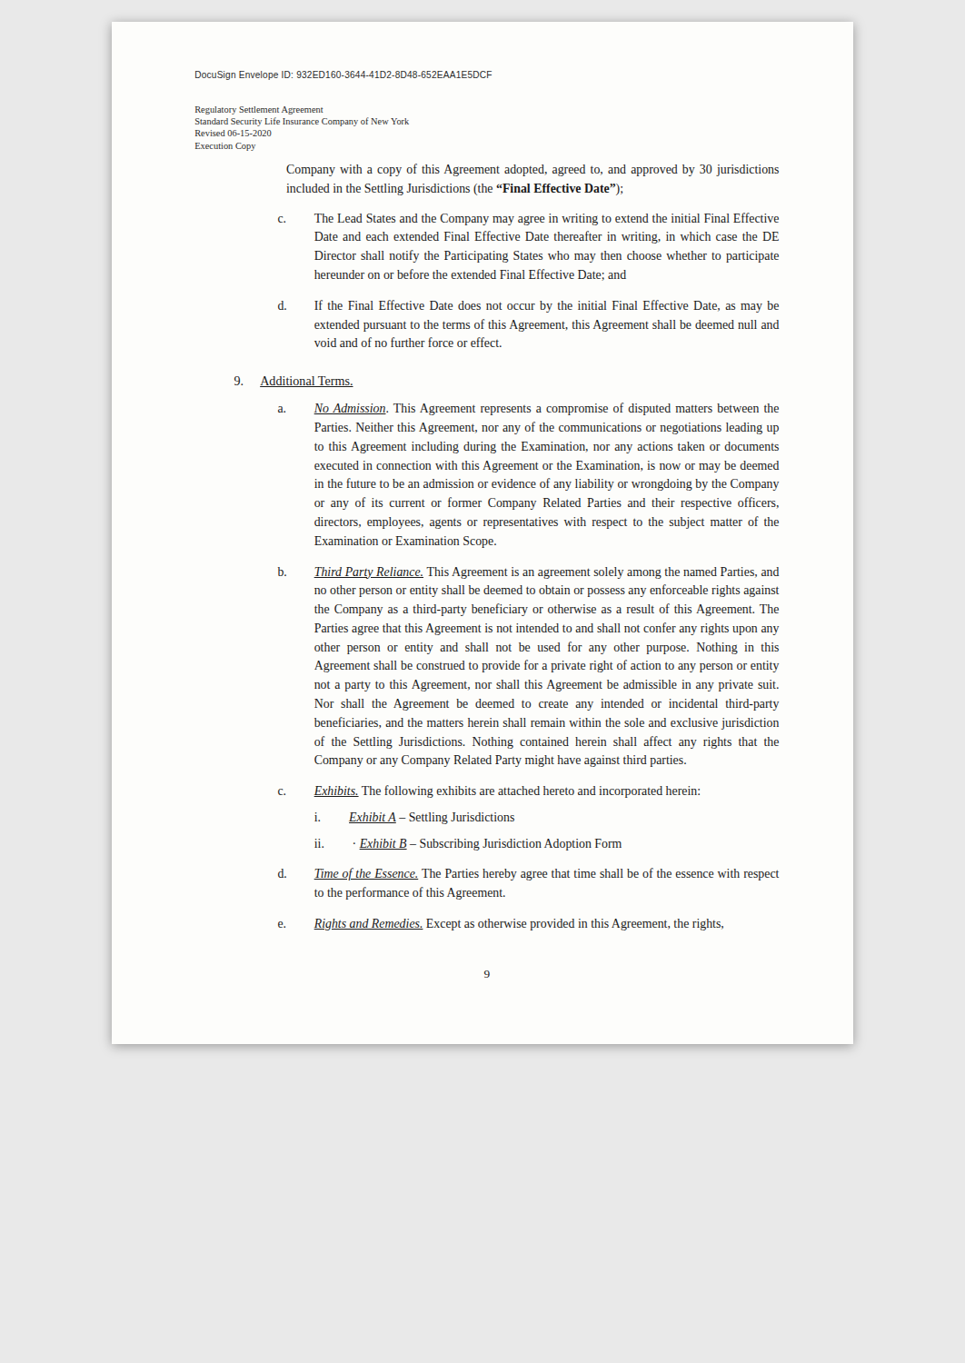DocuSign Envelope ID: 932ED160-3644-41D2-8D48-652EAA1E5DCF
Regulatory Settlement Agreement
Standard Security Life Insurance Company of New York
Revised 06-15-2020
Execution Copy
Company with a copy of this Agreement adopted, agreed to, and approved by 30 jurisdictions included in the Settling Jurisdictions (the “Final Effective Date”);
c. The Lead States and the Company may agree in writing to extend the initial Final Effective Date and each extended Final Effective Date thereafter in writing, in which case the DE Director shall notify the Participating States who may then choose whether to participate hereunder on or before the extended Final Effective Date; and
d. If the Final Effective Date does not occur by the initial Final Effective Date, as may be extended pursuant to the terms of this Agreement, this Agreement shall be deemed null and void and of no further force or effect.
9. Additional Terms.
a. No Admission. This Agreement represents a compromise of disputed matters between the Parties. Neither this Agreement, nor any of the communications or negotiations leading up to this Agreement including during the Examination, nor any actions taken or documents executed in connection with this Agreement or the Examination, is now or may be deemed in the future to be an admission or evidence of any liability or wrongdoing by the Company or any of its current or former Company Related Parties and their respective officers, directors, employees, agents or representatives with respect to the subject matter of the Examination or Examination Scope.
b. Third Party Reliance. This Agreement is an agreement solely among the named Parties, and no other person or entity shall be deemed to obtain or possess any enforceable rights against the Company as a third-party beneficiary or otherwise as a result of this Agreement. The Parties agree that this Agreement is not intended to and shall not confer any rights upon any other person or entity and shall not be used for any other purpose. Nothing in this Agreement shall be construed to provide for a private right of action to any person or entity not a party to this Agreement, nor shall this Agreement be admissible in any private suit. Nor shall the Agreement be deemed to create any intended or incidental third-party beneficiaries, and the matters herein shall remain within the sole and exclusive jurisdiction of the Settling Jurisdictions. Nothing contained herein shall affect any rights that the Company or any Company Related Party might have against third parties.
c. Exhibits. The following exhibits are attached hereto and incorporated herein:
i. Exhibit A – Settling Jurisdictions
ii. · Exhibit B – Subscribing Jurisdiction Adoption Form
d. Time of the Essence. The Parties hereby agree that time shall be of the essence with respect to the performance of this Agreement.
e. Rights and Remedies. Except as otherwise provided in this Agreement, the rights,
9